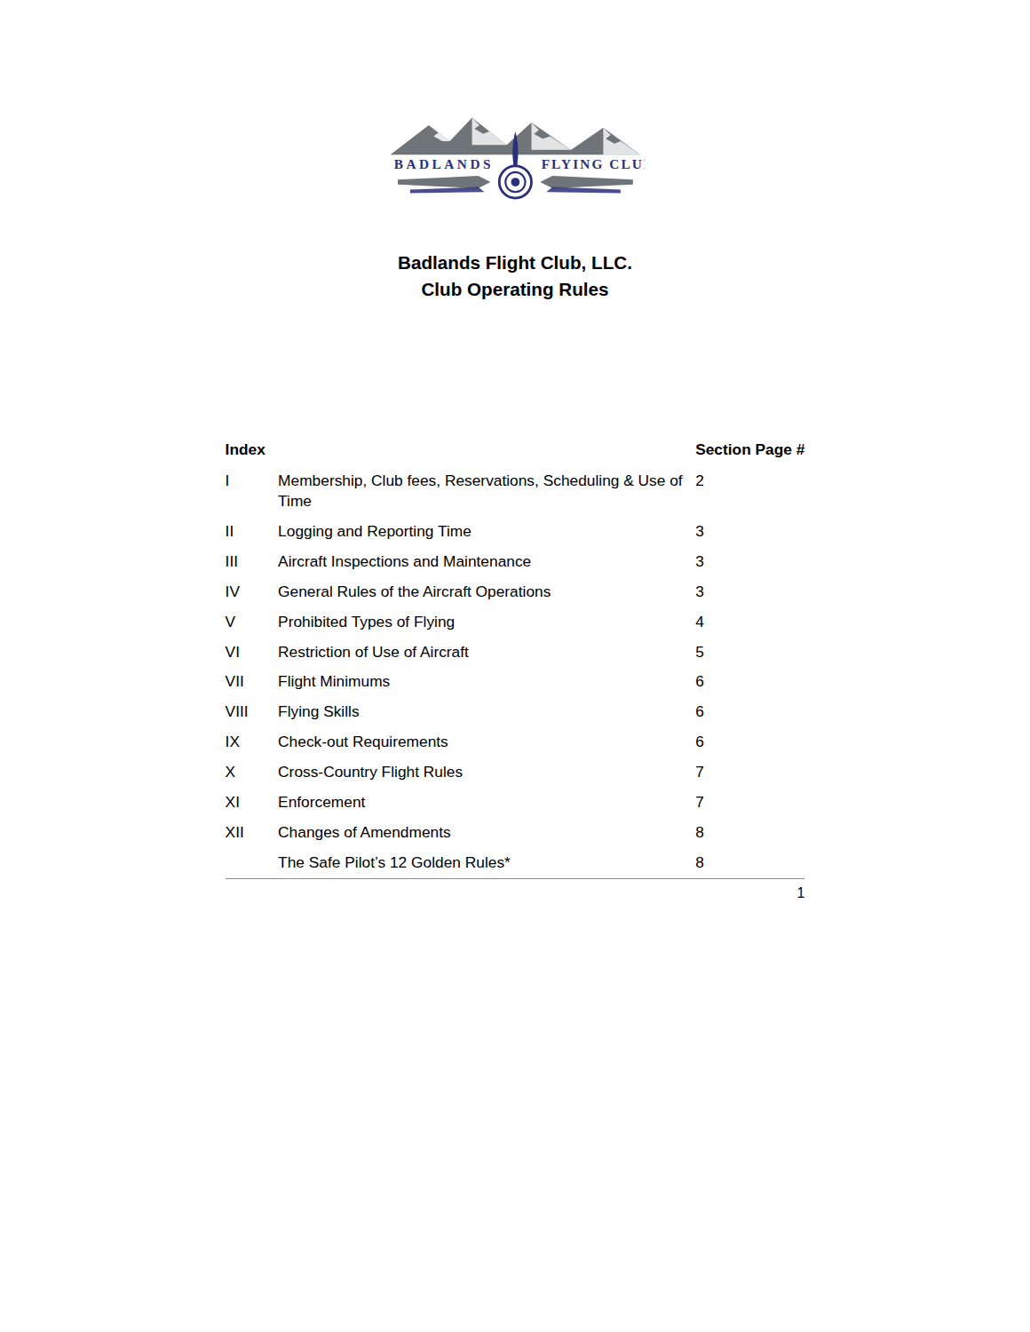Badlands Flying Club logo BADLANDS FLYING CLUB
Badlands Flight Club, LLC.
Club Operating Rules
| Index | Section Page # |
| --- | --- |
| I | Membership, Club fees, Reservations, Scheduling & Use of Time | 2 |
| II | Logging and Reporting Time | 3 |
| III | Aircraft Inspections and Maintenance | 3 |
| IV | General Rules of the Aircraft Operations | 3 |
| V | Prohibited Types of Flying | 4 |
| VI | Restriction of Use of Aircraft | 5 |
| VII | Flight Minimums | 6 |
| VIII | Flying Skills | 6 |
| IX | Check-out Requirements | 6 |
| X | Cross-Country Flight Rules | 7 |
| XI | Enforcement | 7 |
| XII | Changes of Amendments | 8 |
| | The Safe Pilot’s 12 Golden Rules* | 8 |
1